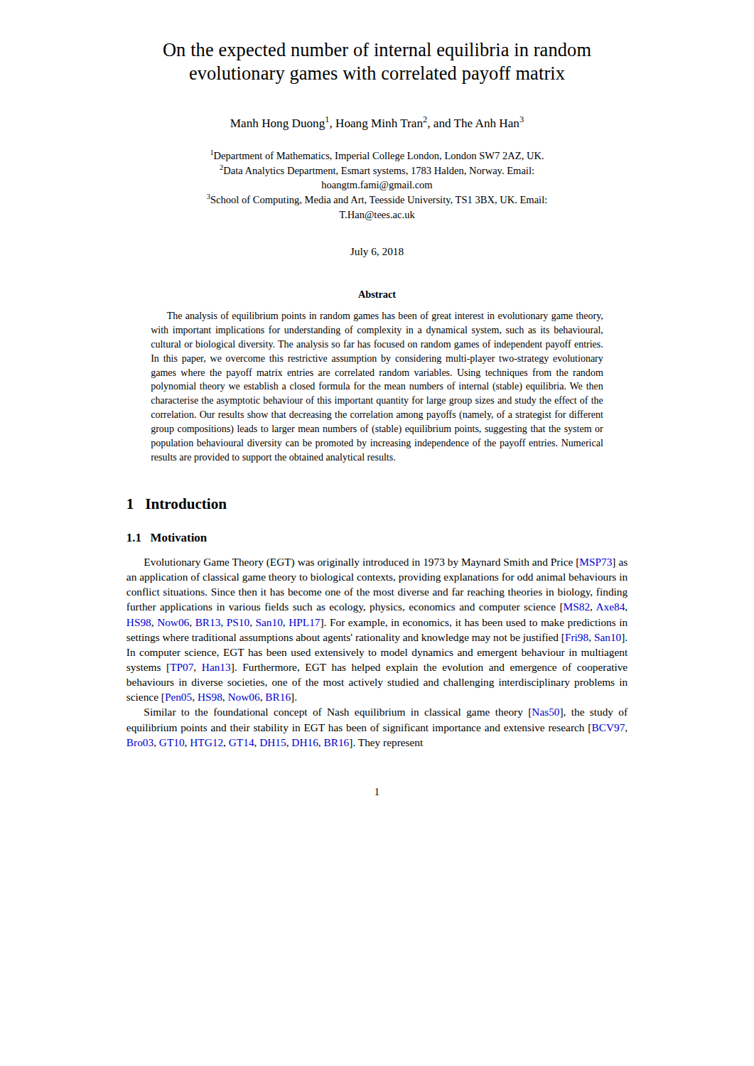On the expected number of internal equilibria in random
evolutionary games with correlated payoff matrix
Manh Hong Duong1, Hoang Minh Tran2, and The Anh Han3
1Department of Mathematics, Imperial College London, London SW7 2AZ, UK.
2Data Analytics Department, Esmart systems, 1783 Halden, Norway. Email:
hoangtm.fami@gmail.com
3School of Computing, Media and Art, Teesside University, TS1 3BX, UK. Email:
T.Han@tees.ac.uk
July 6, 2018
Abstract
The analysis of equilibrium points in random games has been of great interest in evolutionary game theory, with important implications for understanding of complexity in a dynamical system, such as its behavioural, cultural or biological diversity. The analysis so far has focused on random games of independent payoff entries. In this paper, we overcome this restrictive assumption by considering multi-player two-strategy evolutionary games where the payoff matrix entries are correlated random variables. Using techniques from the random polynomial theory we establish a closed formula for the mean numbers of internal (stable) equilibria. We then characterise the asymptotic behaviour of this important quantity for large group sizes and study the effect of the correlation. Our results show that decreasing the correlation among payoffs (namely, of a strategist for different group compositions) leads to larger mean numbers of (stable) equilibrium points, suggesting that the system or population behavioural diversity can be promoted by increasing independence of the payoff entries. Numerical results are provided to support the obtained analytical results.
1 Introduction
1.1 Motivation
Evolutionary Game Theory (EGT) was originally introduced in 1973 by Maynard Smith and Price [MSP73] as an application of classical game theory to biological contexts, providing explanations for odd animal behaviours in conflict situations. Since then it has become one of the most diverse and far reaching theories in biology, finding further applications in various fields such as ecology, physics, economics and computer science [MS82, Axe84, HS98, Now06, BR13, PS10, San10, HPL17]. For example, in economics, it has been used to make predictions in settings where traditional assumptions about agents' rationality and knowledge may not be justified [Fri98, San10]. In computer science, EGT has been used extensively to model dynamics and emergent behaviour in multiagent systems [TP07, Han13]. Furthermore, EGT has helped explain the evolution and emergence of cooperative behaviours in diverse societies, one of the most actively studied and challenging interdisciplinary problems in science [Pen05, HS98, Now06, BR16].
Similar to the foundational concept of Nash equilibrium in classical game theory [Nas50], the study of equilibrium points and their stability in EGT has been of significant importance and extensive research [BCV97, Bro03, GT10, HTG12, GT14, DH15, DH16, BR16]. They represent
1